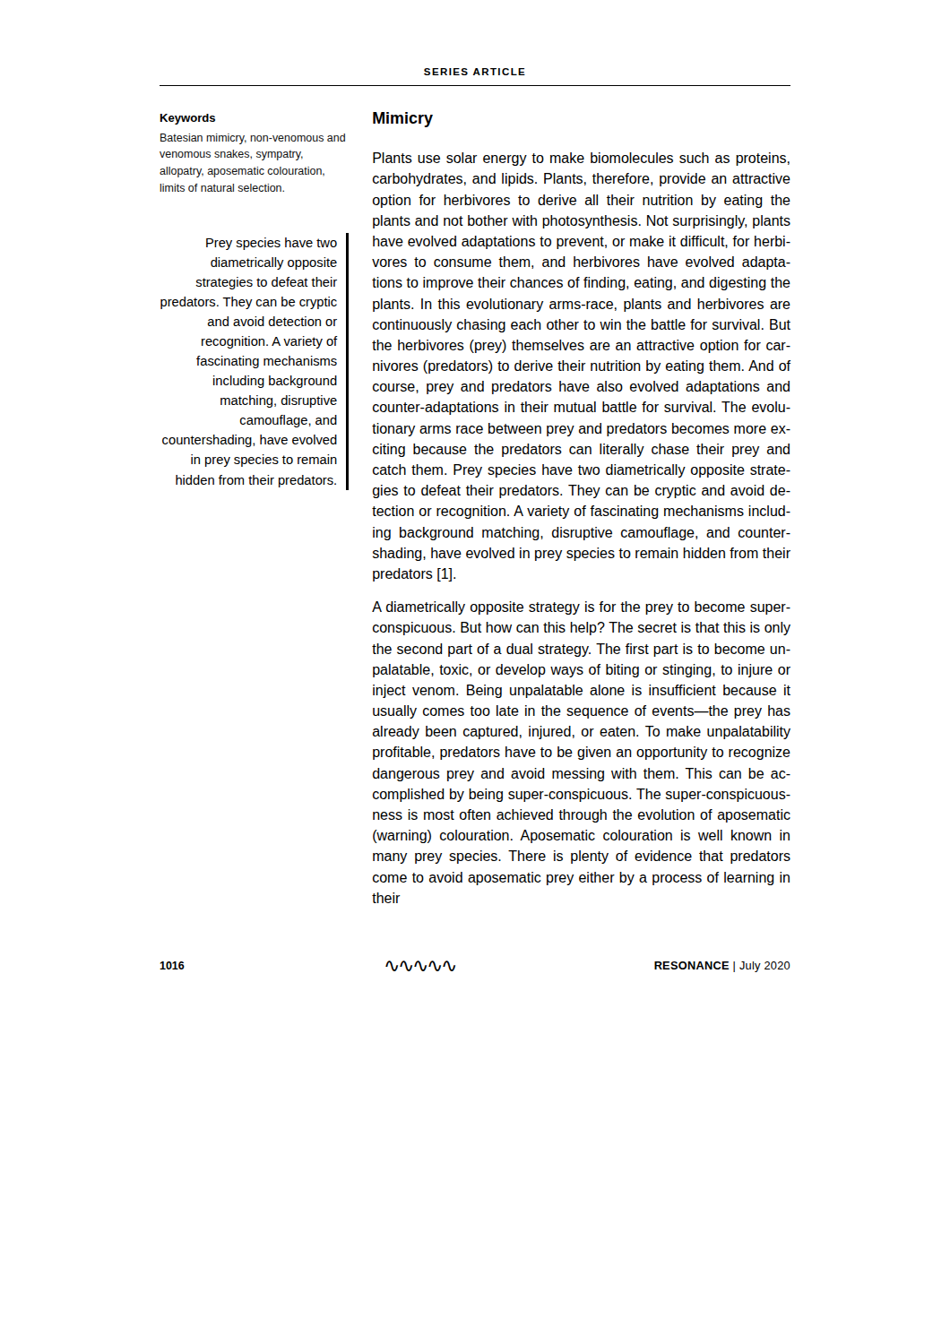SERIES ARTICLE
Keywords
Batesian mimicry, non-venomous and venomous snakes, sympatry, allopatry, aposematic colouration, limits of natural selection.
Prey species have two diametrically opposite strategies to defeat their predators. They can be cryptic and avoid detection or recognition. A variety of fascinating mechanisms including background matching, disruptive camouflage, and countershading, have evolved in prey species to remain hidden from their predators.
Mimicry
Plants use solar energy to make biomolecules such as proteins, carbohydrates, and lipids. Plants, therefore, provide an attractive option for herbivores to derive all their nutrition by eating the plants and not bother with photosynthesis. Not surprisingly, plants have evolved adaptations to prevent, or make it difficult, for herbivores to consume them, and herbivores have evolved adaptations to improve their chances of finding, eating, and digesting the plants. In this evolutionary arms-race, plants and herbivores are continuously chasing each other to win the battle for survival. But the herbivores (prey) themselves are an attractive option for carnivores (predators) to derive their nutrition by eating them. And of course, prey and predators have also evolved adaptations and counter-adaptations in their mutual battle for survival. The evolutionary arms race between prey and predators becomes more exciting because the predators can literally chase their prey and catch them. Prey species have two diametrically opposite strategies to defeat their predators. They can be cryptic and avoid detection or recognition. A variety of fascinating mechanisms including background matching, disruptive camouflage, and countershading, have evolved in prey species to remain hidden from their predators [1].
A diametrically opposite strategy is for the prey to become super-conspicuous. But how can this help? The secret is that this is only the second part of a dual strategy. The first part is to become unpalatable, toxic, or develop ways of biting or stinging, to injure or inject venom. Being unpalatable alone is insufficient because it usually comes too late in the sequence of events—the prey has already been captured, injured, or eaten. To make unpalatability profitable, predators have to be given an opportunity to recognize dangerous prey and avoid messing with them. This can be accomplished by being super-conspicuous. The super-conspicuousness is most often achieved through the evolution of aposematic (warning) colouration. Aposematic colouration is well known in many prey species. There is plenty of evidence that predators come to avoid aposematic prey either by a process of learning in their
1016
RESONANCE | July 2020